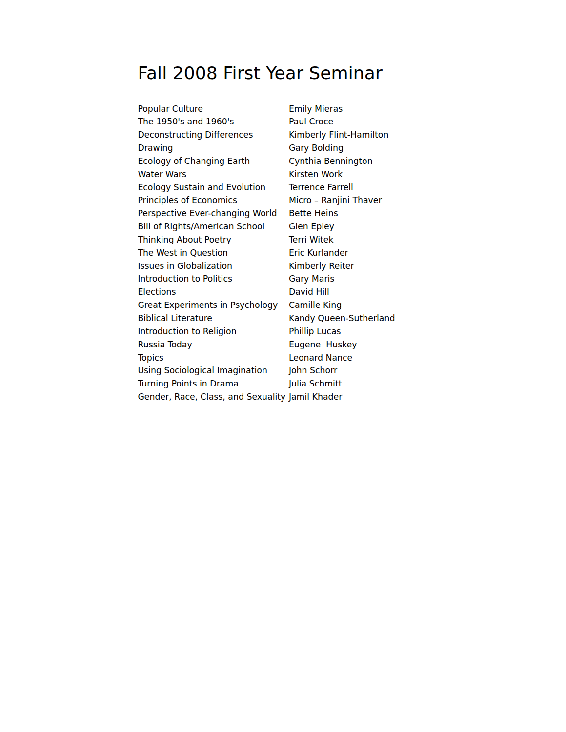Fall 2008 First Year Seminar
| Popular Culture | Emily Mieras |
| The 1950's and 1960's | Paul Croce |
| Deconstructing Differences | Kimberly Flint-Hamilton |
| Drawing | Gary Bolding |
| Ecology of Changing Earth | Cynthia Bennington |
| Water Wars | Kirsten Work |
| Ecology Sustain and Evolution | Terrence Farrell |
| Principles of Economics | Micro – Ranjini Thaver |
| Perspective Ever-changing World | Bette Heins |
| Bill of Rights/American School | Glen Epley |
| Thinking About Poetry | Terri Witek |
| The West in Question | Eric Kurlander |
| Issues in Globalization | Kimberly Reiter |
| Introduction to Politics | Gary Maris |
| Elections | David Hill |
| Great Experiments in Psychology | Camille King |
| Biblical Literature | Kandy Queen-Sutherland |
| Introduction to Religion | Phillip Lucas |
| Russia Today | Eugene Huskey |
| Topics | Leonard Nance |
| Using Sociological Imagination | John Schorr |
| Turning Points in Drama | Julia Schmitt |
| Gender, Race, Class, and Sexuality | Jamil Khader |